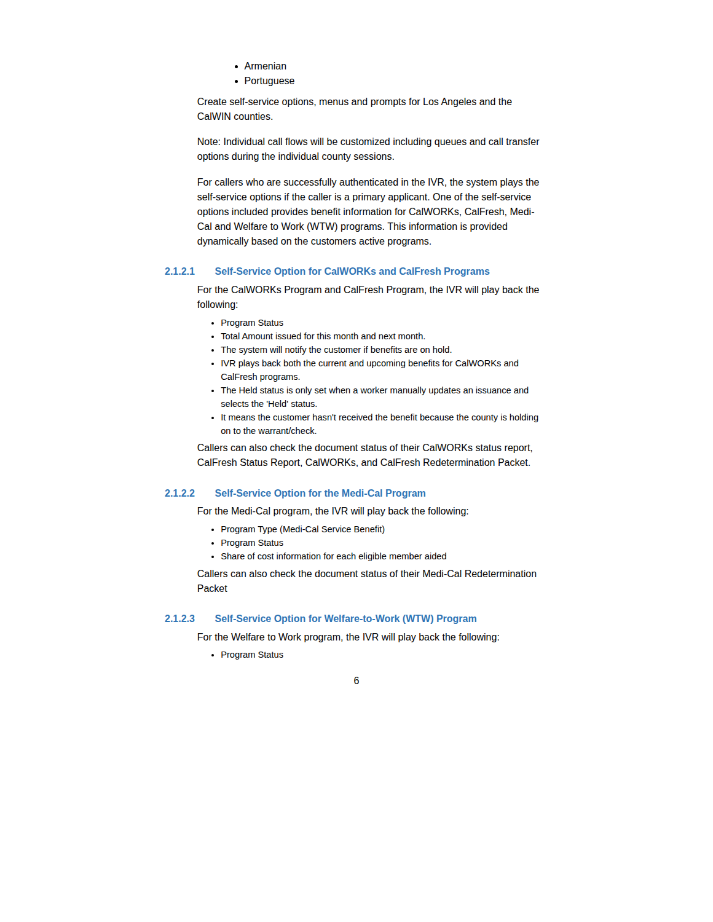Armenian
Portuguese
Create self-service options, menus and prompts for Los Angeles and the CalWIN counties.
Note: Individual call flows will be customized including queues and call transfer options during the individual county sessions.
For callers who are successfully authenticated in the IVR, the system plays the self-service options if the caller is a primary applicant. One of the self-service options included provides benefit information for CalWORKs, CalFresh, Medi-Cal and Welfare to Work (WTW) programs. This information is provided dynamically based on the customers active programs.
2.1.2.1 Self-Service Option for CalWORKs and CalFresh Programs
For the CalWORKs Program and CalFresh Program, the IVR will play back the following:
Program Status
Total Amount issued for this month and next month.
The system will notify the customer if benefits are on hold.
IVR plays back both the current and upcoming benefits for CalWORKs and CalFresh programs.
The Held status is only set when a worker manually updates an issuance and selects the 'Held' status.
It means the customer hasn't received the benefit because the county is holding on to the warrant/check.
Callers can also check the document status of their CalWORKs status report, CalFresh Status Report, CalWORKs, and CalFresh Redetermination Packet.
2.1.2.2 Self-Service Option for the Medi-Cal Program
For the Medi-Cal program, the IVR will play back the following:
Program Type (Medi-Cal Service Benefit)
Program Status
Share of cost information for each eligible member aided
Callers can also check the document status of their Medi-Cal Redetermination Packet
2.1.2.3 Self-Service Option for Welfare-to-Work (WTW) Program
For the Welfare to Work program, the IVR will play back the following:
Program Status
6